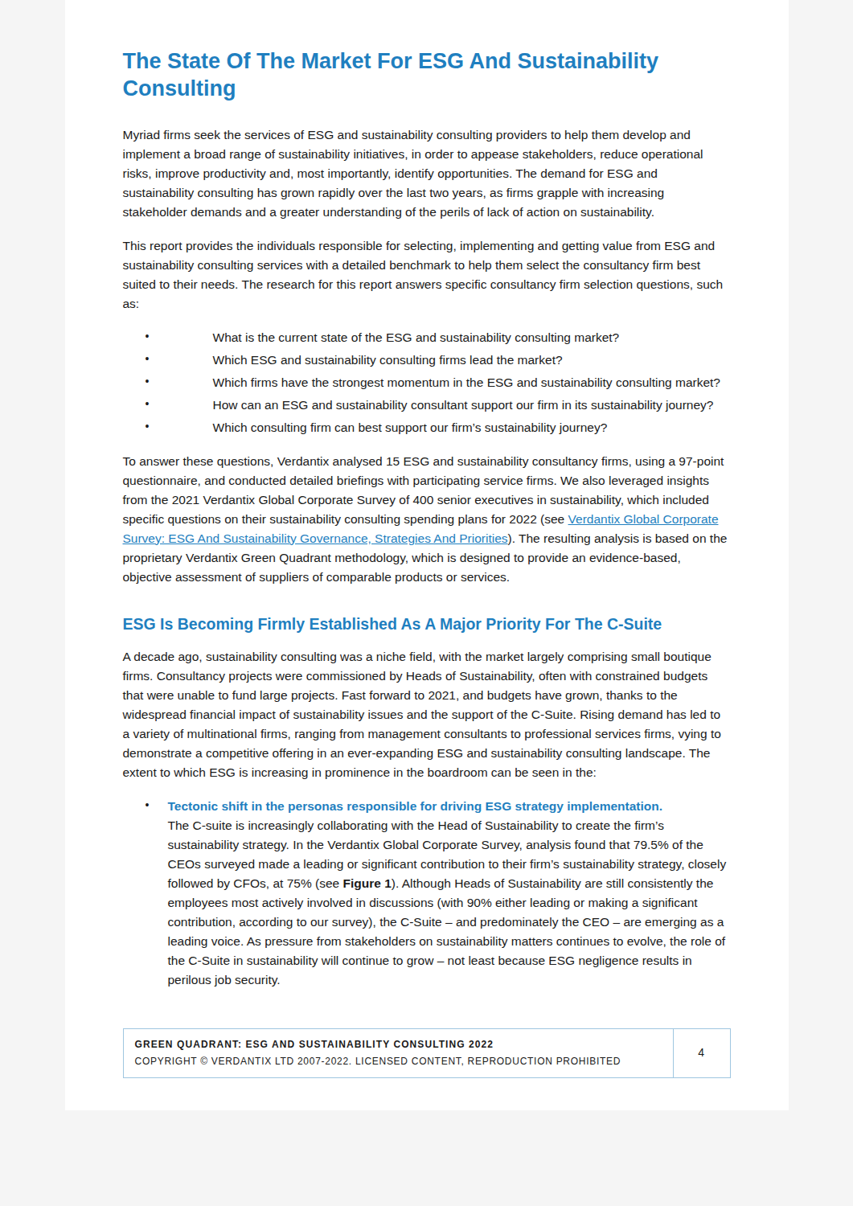The State Of The Market For ESG And Sustainability Consulting
Myriad firms seek the services of ESG and sustainability consulting providers to help them develop and implement a broad range of sustainability initiatives, in order to appease stakeholders, reduce operational risks, improve productivity and, most importantly, identify opportunities. The demand for ESG and sustainability consulting has grown rapidly over the last two years, as firms grapple with increasing stakeholder demands and a greater understanding of the perils of lack of action on sustainability.
This report provides the individuals responsible for selecting, implementing and getting value from ESG and sustainability consulting services with a detailed benchmark to help them select the consultancy firm best suited to their needs. The research for this report answers specific consultancy firm selection questions, such as:
What is the current state of the ESG and sustainability consulting market?
Which ESG and sustainability consulting firms lead the market?
Which firms have the strongest momentum in the ESG and sustainability consulting market?
How can an ESG and sustainability consultant support our firm in its sustainability journey?
Which consulting firm can best support our firm’s sustainability journey?
To answer these questions, Verdantix analysed 15 ESG and sustainability consultancy firms, using a 97-point questionnaire, and conducted detailed briefings with participating service firms. We also leveraged insights from the 2021 Verdantix Global Corporate Survey of 400 senior executives in sustainability, which included specific questions on their sustainability consulting spending plans for 2022 (see Verdantix Global Corporate Survey: ESG And Sustainability Governance, Strategies And Priorities). The resulting analysis is based on the proprietary Verdantix Green Quadrant methodology, which is designed to provide an evidence-based, objective assessment of suppliers of comparable products or services.
ESG Is Becoming Firmly Established As A Major Priority For The C-Suite
A decade ago, sustainability consulting was a niche field, with the market largely comprising small boutique firms. Consultancy projects were commissioned by Heads of Sustainability, often with constrained budgets that were unable to fund large projects. Fast forward to 2021, and budgets have grown, thanks to the widespread financial impact of sustainability issues and the support of the C-Suite. Rising demand has led to a variety of multinational firms, ranging from management consultants to professional services firms, vying to demonstrate a competitive offering in an ever-expanding ESG and sustainability consulting landscape. The extent to which ESG is increasing in prominence in the boardroom can be seen in the:
Tectonic shift in the personas responsible for driving ESG strategy implementation.
The C-suite is increasingly collaborating with the Head of Sustainability to create the firm’s sustainability strategy. In the Verdantix Global Corporate Survey, analysis found that 79.5% of the CEOs surveyed made a leading or significant contribution to their firm’s sustainability strategy, closely followed by CFOs, at 75% (see Figure 1). Although Heads of Sustainability are still consistently the employees most actively involved in discussions (with 90% either leading or making a significant contribution, according to our survey), the C-Suite – and predominately the CEO – are emerging as a leading voice. As pressure from stakeholders on sustainability matters continues to evolve, the role of the C-Suite in sustainability will continue to grow – not least because ESG negligence results in perilous job security.
GREEN QUADRANT: ESG AND SUSTAINABILITY CONSULTING 2022
COPYRIGHT © VERDANTIX LTD 2007-2022. LICENSED CONTENT, REPRODUCTION PROHIBITED
4